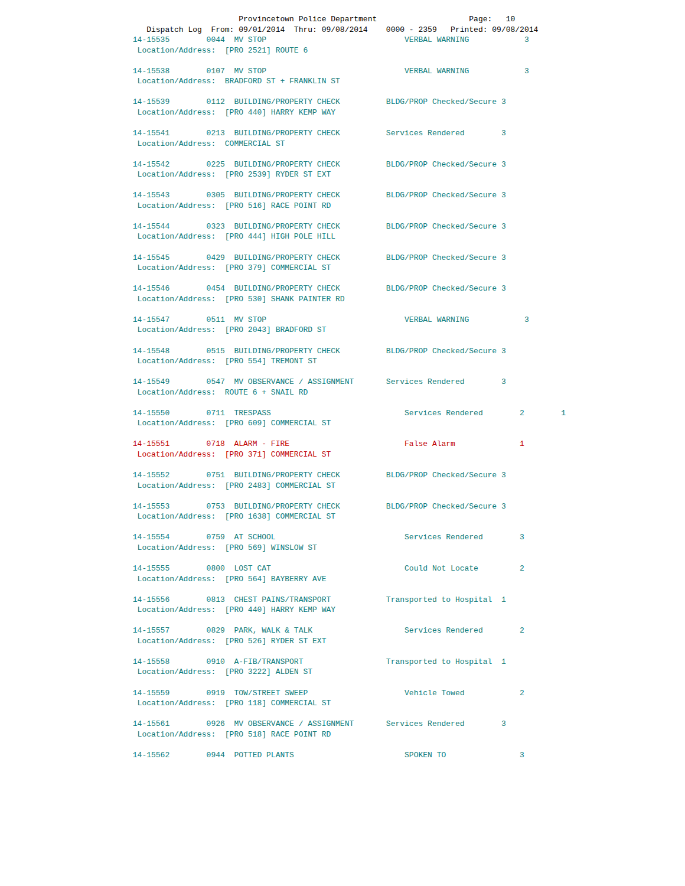Provincetown Police Department                    Page:   10
   Dispatch Log  From: 09/01/2014  Thru: 09/08/2014    0000 - 2359   Printed: 09/08/2014
14-15535        0044  MV STOP                              VERBAL WARNING            3 
 Location/Address:  [PRO 2521] ROUTE 6

14-15538        0107  MV STOP                              VERBAL WARNING            3 
 Location/Address:  BRADFORD ST + FRANKLIN ST

14-15539        0112  BUILDING/PROPERTY CHECK          BLDG/PROP Checked/Secure 3 
 Location/Address:  [PRO 440] HARRY KEMP WAY

14-15541        0213  BUILDING/PROPERTY CHECK          Services Rendered        3 
 Location/Address:  COMMERCIAL ST

14-15542        0225  BUILDING/PROPERTY CHECK          BLDG/PROP Checked/Secure 3 
 Location/Address:  [PRO 2539] RYDER ST EXT

14-15543        0305  BUILDING/PROPERTY CHECK          BLDG/PROP Checked/Secure 3 
 Location/Address:  [PRO 516] RACE POINT RD

14-15544        0323  BUILDING/PROPERTY CHECK          BLDG/PROP Checked/Secure 3 
 Location/Address:  [PRO 444] HIGH POLE HILL

14-15545        0429  BUILDING/PROPERTY CHECK          BLDG/PROP Checked/Secure 3 
 Location/Address:  [PRO 379] COMMERCIAL ST

14-15546        0454  BUILDING/PROPERTY CHECK          BLDG/PROP Checked/Secure 3 
 Location/Address:  [PRO 530] SHANK PAINTER RD

14-15547        0511  MV STOP                              VERBAL WARNING            3 
 Location/Address:  [PRO 2043] BRADFORD ST

14-15548        0515  BUILDING/PROPERTY CHECK          BLDG/PROP Checked/Secure 3 
 Location/Address:  [PRO 554] TREMONT ST

14-15549        0547  MV OBSERVANCE / ASSIGNMENT       Services Rendered        3 
 Location/Address:  ROUTE 6 + SNAIL RD

14-15550        0711  TRESPASS                             Services Rendered        2        1
 Location/Address:  [PRO 609] COMMERCIAL ST

14-15551        0718  ALARM - FIRE                         False Alarm              1 
 Location/Address:  [PRO 371] COMMERCIAL ST

14-15552        0751  BUILDING/PROPERTY CHECK          BLDG/PROP Checked/Secure 3 
 Location/Address:  [PRO 2483] COMMERCIAL ST

14-15553        0753  BUILDING/PROPERTY CHECK          BLDG/PROP Checked/Secure 3 
 Location/Address:  [PRO 1638] COMMERCIAL ST

14-15554        0759  AT SCHOOL                            Services Rendered        3 
 Location/Address:  [PRO 569] WINSLOW ST

14-15555        0800  LOST CAT                             Could Not Locate         2 
 Location/Address:  [PRO 564] BAYBERRY AVE

14-15556        0813  CHEST PAINS/TRANSPORT            Transported to Hospital  1 
 Location/Address:  [PRO 440] HARRY KEMP WAY

14-15557        0829  PARK, WALK & TALK                    Services Rendered        2 
 Location/Address:  [PRO 526] RYDER ST EXT

14-15558        0910  A-FIB/TRANSPORT                  Transported to Hospital  1 
 Location/Address:  [PRO 3222] ALDEN ST

14-15559        0919  TOW/STREET SWEEP                     Vehicle Towed            2 
 Location/Address:  [PRO 118] COMMERCIAL ST

14-15561        0926  MV OBSERVANCE / ASSIGNMENT       Services Rendered        3 
 Location/Address:  [PRO 518] RACE POINT RD

14-15562        0944  POTTED PLANTS                        SPOKEN TO                3